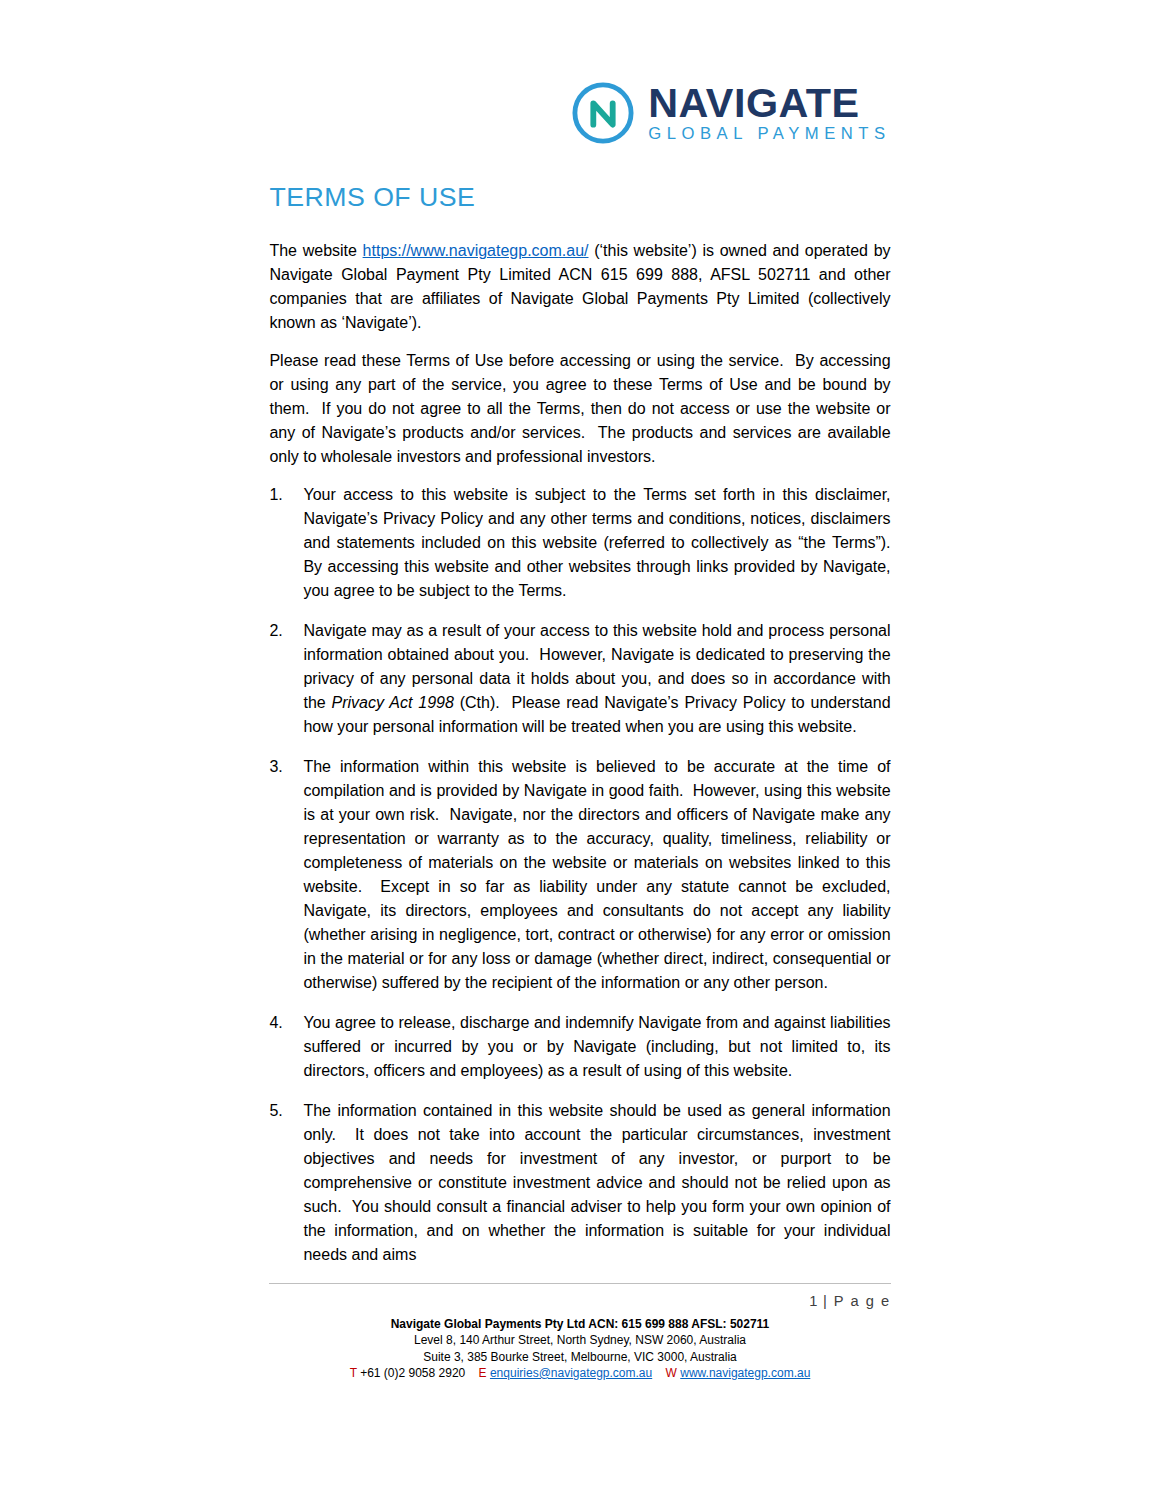NAVIGATE
GLOBAL PAYMENTS
TERMS OF USE
The website https://www.navigategp.com.au/ (‘this website’) is owned and operated by Navigate Global Payment Pty Limited ACN 615 699 888, AFSL 502711 and other companies that are affiliates of Navigate Global Payments Pty Limited (collectively known as ‘Navigate’).
Please read these Terms of Use before accessing or using the service. By accessing or using any part of the service, you agree to these Terms of Use and be bound by them. If you do not agree to all the Terms, then do not access or use the website or any of Navigate’s products and/or services. The products and services are available only to wholesale investors and professional investors.
Your access to this website is subject to the Terms set forth in this disclaimer, Navigate’s Privacy Policy and any other terms and conditions, notices, disclaimers and statements included on this website (referred to collectively as “the Terms”). By accessing this website and other websites through links provided by Navigate, you agree to be subject to the Terms.
Navigate may as a result of your access to this website hold and process personal information obtained about you. However, Navigate is dedicated to preserving the privacy of any personal data it holds about you, and does so in accordance with the Privacy Act 1998 (Cth). Please read Navigate’s Privacy Policy to understand how your personal information will be treated when you are using this website.
The information within this website is believed to be accurate at the time of compilation and is provided by Navigate in good faith. However, using this website is at your own risk. Navigate, nor the directors and officers of Navigate make any representation or warranty as to the accuracy, quality, timeliness, reliability or completeness of materials on the website or materials on websites linked to this website. Except in so far as liability under any statute cannot be excluded, Navigate, its directors, employees and consultants do not accept any liability (whether arising in negligence, tort, contract or otherwise) for any error or omission in the material or for any loss or damage (whether direct, indirect, consequential or otherwise) suffered by the recipient of the information or any other person.
You agree to release, discharge and indemnify Navigate from and against liabilities suffered or incurred by you or by Navigate (including, but not limited to, its directors, officers and employees) as a result of using of this website.
The information contained in this website should be used as general information only. It does not take into account the particular circumstances, investment objectives and needs for investment of any investor, or purport to be comprehensive or constitute investment advice and should not be relied upon as such. You should consult a financial adviser to help you form your own opinion of the information, and on whether the information is suitable for your individual needs and aims
1 | P a g e
Navigate Global Payments Pty Ltd ACN: 615 699 888 AFSL: 502711
Level 8, 140 Arthur Street, North Sydney, NSW 2060, Australia
Suite 3, 385 Bourke Street, Melbourne, VIC 3000, Australia
T +61 (0)2 9058 2920 E enquiries@navigategp.com.au W www.navigategp.com.au